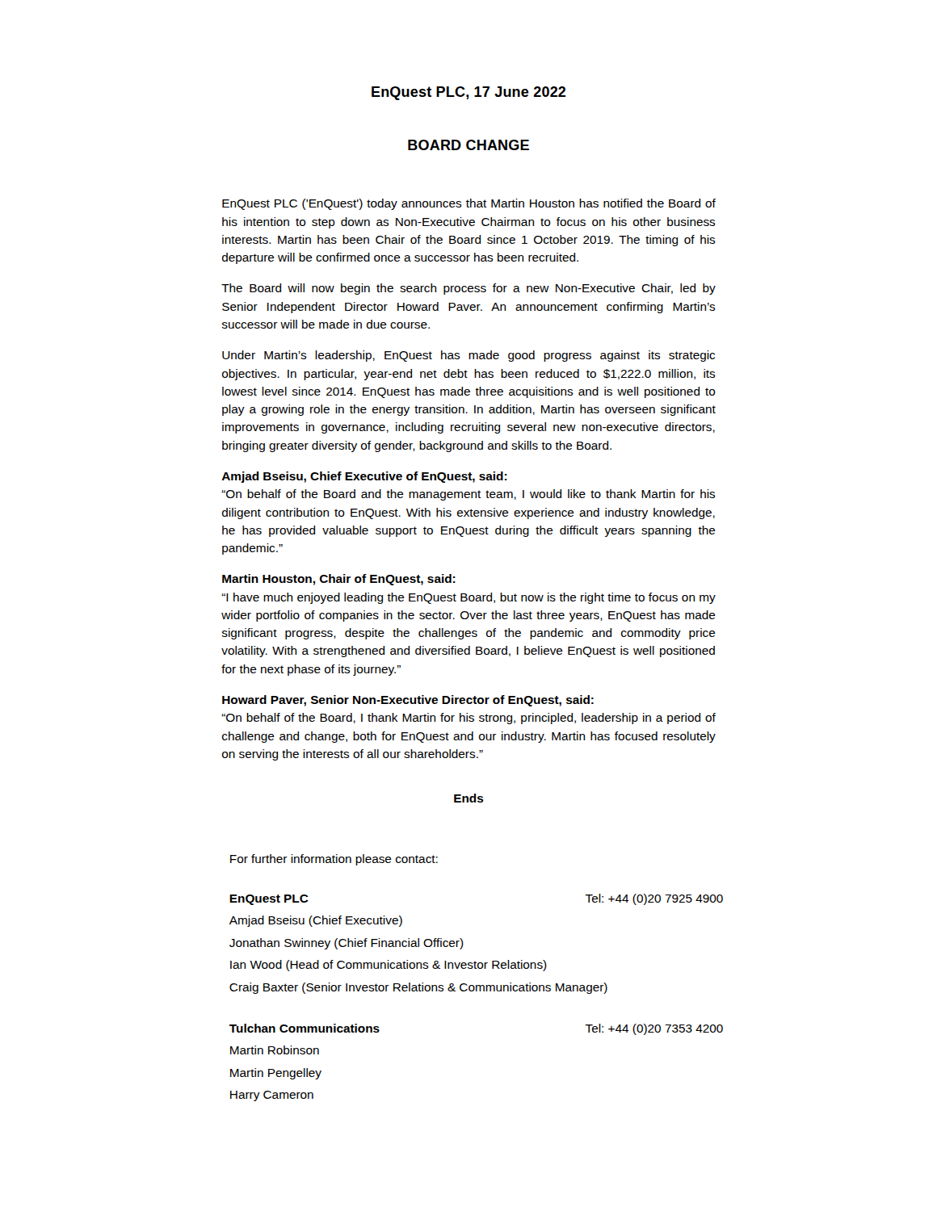EnQuest PLC, 17 June 2022
BOARD CHANGE
EnQuest PLC ('EnQuest') today announces that Martin Houston has notified the Board of his intention to step down as Non-Executive Chairman to focus on his other business interests. Martin has been Chair of the Board since 1 October 2019. The timing of his departure will be confirmed once a successor has been recruited.
The Board will now begin the search process for a new Non-Executive Chair, led by Senior Independent Director Howard Paver. An announcement confirming Martin’s successor will be made in due course.
Under Martin’s leadership, EnQuest has made good progress against its strategic objectives. In particular, year-end net debt has been reduced to $1,222.0 million, its lowest level since 2014. EnQuest has made three acquisitions and is well positioned to play a growing role in the energy transition. In addition, Martin has overseen significant improvements in governance, including recruiting several new non-executive directors, bringing greater diversity of gender, background and skills to the Board.
Amjad Bseisu, Chief Executive of EnQuest, said:
“On behalf of the Board and the management team, I would like to thank Martin for his diligent contribution to EnQuest. With his extensive experience and industry knowledge, he has provided valuable support to EnQuest during the difficult years spanning the pandemic.”
Martin Houston, Chair of EnQuest, said:
“I have much enjoyed leading the EnQuest Board, but now is the right time to focus on my wider portfolio of companies in the sector. Over the last three years, EnQuest has made significant progress, despite the challenges of the pandemic and commodity price volatility. With a strengthened and diversified Board, I believe EnQuest is well positioned for the next phase of its journey.”
Howard Paver, Senior Non-Executive Director of EnQuest, said:
“On behalf of the Board, I thank Martin for his strong, principled, leadership in a period of challenge and change, both for EnQuest and our industry. Martin has focused resolutely on serving the interests of all our shareholders.”
Ends
For further information please contact:
| EnQuest PLC | Tel: +44 (0)20 7925 4900 |
| Amjad Bseisu (Chief Executive) Jonathan Swinney (Chief Financial Officer) Ian Wood (Head of Communications & Investor Relations) Craig Baxter (Senior Investor Relations & Communications Manager) |
| Tulchan Communications | Tel: +44 (0)20 7353 4200 |
| Martin Robinson Martin Pengelley Harry Cameron |